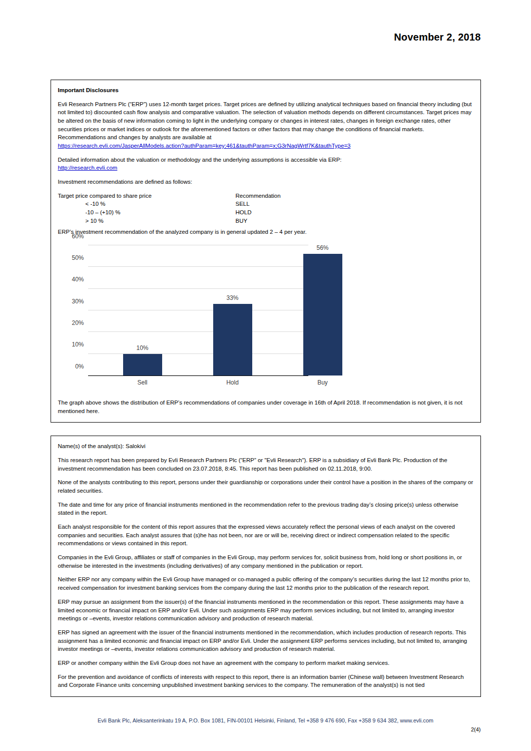November 2, 2018
Important Disclosures
Evli Research Partners Plc (“ERP”) uses 12-month target prices. Target prices are defined by utilizing analytical techniques based on financial theory including (but not limited to) discounted cash flow analysis and comparative valuation. The selection of valuation methods depends on different circumstances. Target prices may be altered on the basis of new information coming to light in the underlying company or changes in interest rates, changes in foreign exchange rates, other securities prices or market indices or outlook for the aforementioned factors or other factors that may change the conditions of financial markets. Recommendations and changes by analysts are available at
https://research.evli.com/JasperAllModels.action?authParam=key;461&tauthParam=x;G3rNagWrtf7K&tauthType=3
Detailed information about the valuation or methodology and the underlying assumptions is accessible via ERP:
http://research.evli.com
Investment recommendations are defined as follows:
| Target price compared to share price | Recommendation |
| < -10 % | SELL |
| -10 – (+10) % | HOLD |
| > 10 % | BUY |
ERP’s investment recommendation of the analyzed company is in general updated 2 – 4 per year.
0%
10%
20%
30%
40%
50%
60%
10%
33%
56%
Sell
Hold
Buy
The graph above shows the distribution of ERP’s recommendations of companies under coverage in 16th of April 2018. If recommendation is not given, it is not mentioned here.
Name(s) of the analyst(s): Salokivi
This research report has been prepared by Evli Research Partners Plc (“ERP” or "Evli Research"). ERP is a subsidiary of Evli Bank Plc. Production of the investment recommendation has been concluded on 23.07.2018, 8:45. This report has been published on 02.11.2018, 9:00.
None of the analysts contributing to this report, persons under their guardianship or corporations under their control have a position in the shares of the company or related securities.
The date and time for any price of financial instruments mentioned in the recommendation refer to the previous trading day’s closing price(s) unless otherwise stated in the report.
Each analyst responsible for the content of this report assures that the expressed views accurately reflect the personal views of each analyst on the covered companies and securities. Each analyst assures that (s)he has not been, nor are or will be, receiving direct or indirect compensation related to the specific recommendations or views contained in this report.
Companies in the Evli Group, affiliates or staff of companies in the Evli Group, may perform services for, solicit business from, hold long or short positions in, or otherwise be interested in the investments (including derivatives) of any company mentioned in the publication or report.
Neither ERP nor any company within the Evli Group have managed or co-managed a public offering of the company’s securities during the last 12 months prior to, received compensation for investment banking services from the company during the last 12 months prior to the publication of the research report.
ERP may pursue an assignment from the issuer(s) of the financial instruments mentioned in the recommendation or this report. These assignments may have a limited economic or financial impact on ERP and/or Evli. Under such assignments ERP may perform services including, but not limited to, arranging investor meetings or –events, investor relations communication advisory and production of research material.
ERP has signed an agreement with the issuer of the financial instruments mentioned in the recommendation, which includes production of research reports. This assignment has a limited economic and financial impact on ERP and/or Evli. Under the assignment ERP performs services including, but not limited to, arranging investor meetings or –events, investor relations communication advisory and production of research material.
ERP or another company within the Evli Group does not have an agreement with the company to perform market making services.
For the prevention and avoidance of conflicts of interests with respect to this report, there is an information barrier (Chinese wall) between Investment Research and Corporate Finance units concerning unpublished investment banking services to the company. The remuneration of the analyst(s) is not tied
Evli Bank Plc, Aleksanterinkatu 19 A, P.O. Box 1081, FIN-00101 Helsinki, Finland, Tel +358 9 476 690, Fax +358 9 634 382, www.evli.com
2(4)